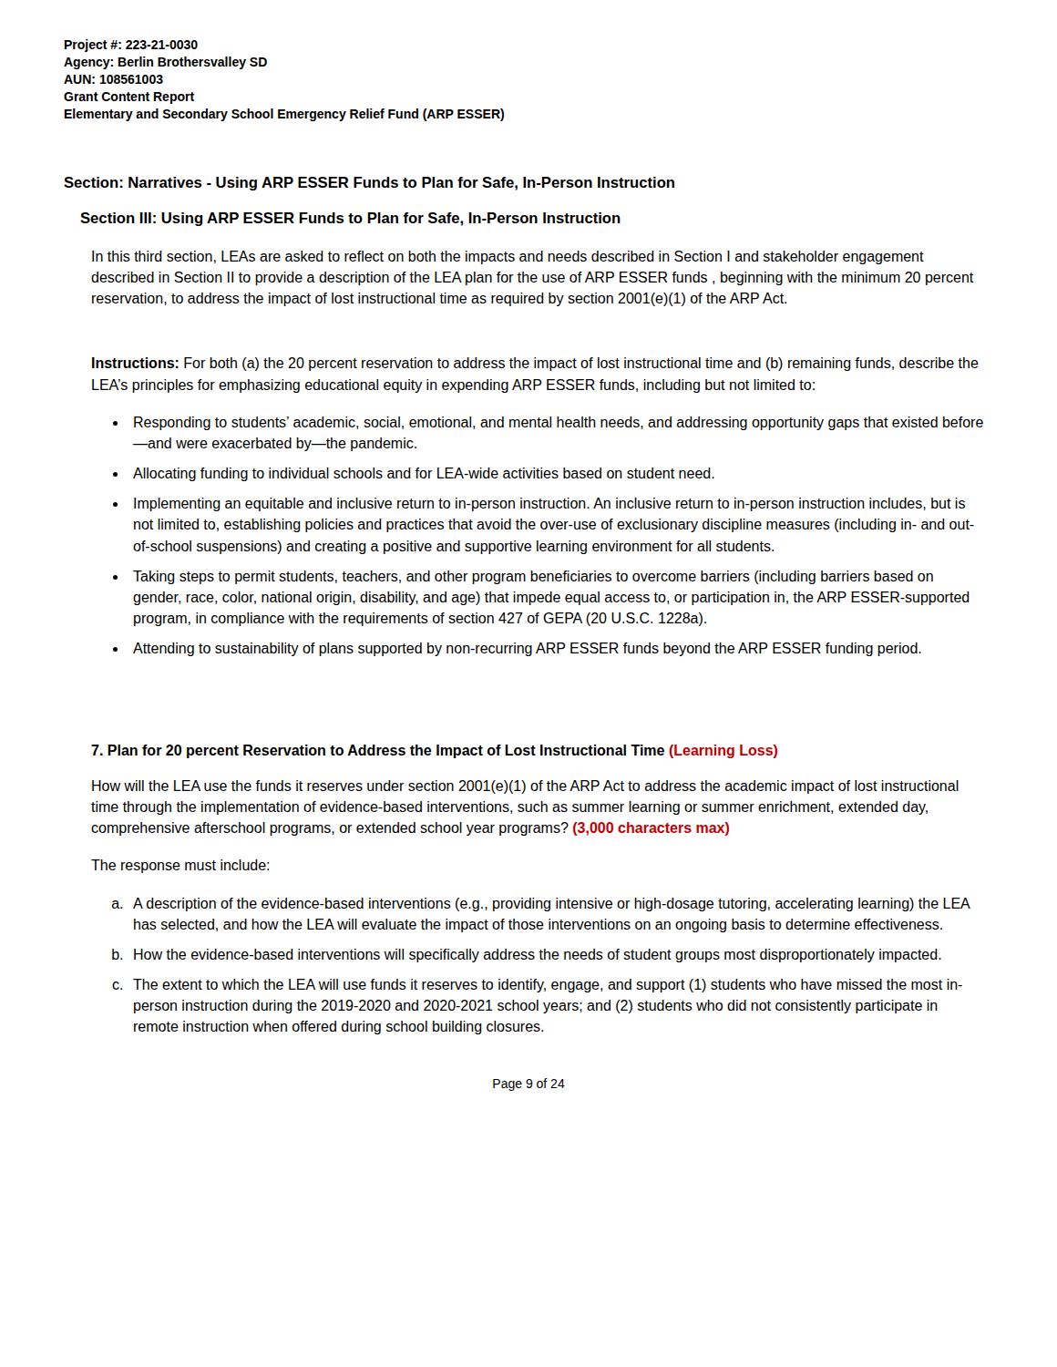Project #: 223-21-0030
Agency: Berlin Brothersvalley SD
AUN: 108561003
Grant Content Report
Elementary and Secondary School Emergency Relief Fund (ARP ESSER)
Section: Narratives - Using ARP ESSER Funds to Plan for Safe, In-Person Instruction
Section III: Using ARP ESSER Funds to Plan for Safe, In-Person Instruction
In this third section, LEAs are asked to reflect on both the impacts and needs described in Section I and stakeholder engagement described in Section II to provide a description of the LEA plan for the use of ARP ESSER funds , beginning with the minimum 20 percent reservation, to address the impact of lost instructional time as required by section 2001(e)(1) of the ARP Act.
Instructions: For both (a) the 20 percent reservation to address the impact of lost instructional time and (b) remaining funds, describe the LEA’s principles for emphasizing educational equity in expending ARP ESSER funds, including but not limited to:
Responding to students’ academic, social, emotional, and mental health needs, and addressing opportunity gaps that existed before—and were exacerbated by—the pandemic.
Allocating funding to individual schools and for LEA-wide activities based on student need.
Implementing an equitable and inclusive return to in-person instruction. An inclusive return to in-person instruction includes, but is not limited to, establishing policies and practices that avoid the over-use of exclusionary discipline measures (including in- and out-of-school suspensions) and creating a positive and supportive learning environment for all students.
Taking steps to permit students, teachers, and other program beneficiaries to overcome barriers (including barriers based on gender, race, color, national origin, disability, and age) that impede equal access to, or participation in, the ARP ESSER-supported program, in compliance with the requirements of section 427 of GEPA (20 U.S.C. 1228a).
Attending to sustainability of plans supported by non-recurring ARP ESSER funds beyond the ARP ESSER funding period.
7. Plan for 20 percent Reservation to Address the Impact of Lost Instructional Time (Learning Loss)
How will the LEA use the funds it reserves under section 2001(e)(1) of the ARP Act to address the academic impact of lost instructional time through the implementation of evidence-based interventions, such as summer learning or summer enrichment, extended day, comprehensive afterschool programs, or extended school year programs? (3,000 characters max)
The response must include:
A description of the evidence-based interventions (e.g., providing intensive or high-dosage tutoring, accelerating learning) the LEA has selected, and how the LEA will evaluate the impact of those interventions on an ongoing basis to determine effectiveness.
How the evidence-based interventions will specifically address the needs of student groups most disproportionately impacted.
The extent to which the LEA will use funds it reserves to identify, engage, and support (1) students who have missed the most in-person instruction during the 2019-2020 and 2020-2021 school years; and (2) students who did not consistently participate in remote instruction when offered during school building closures.
Page 9 of 24